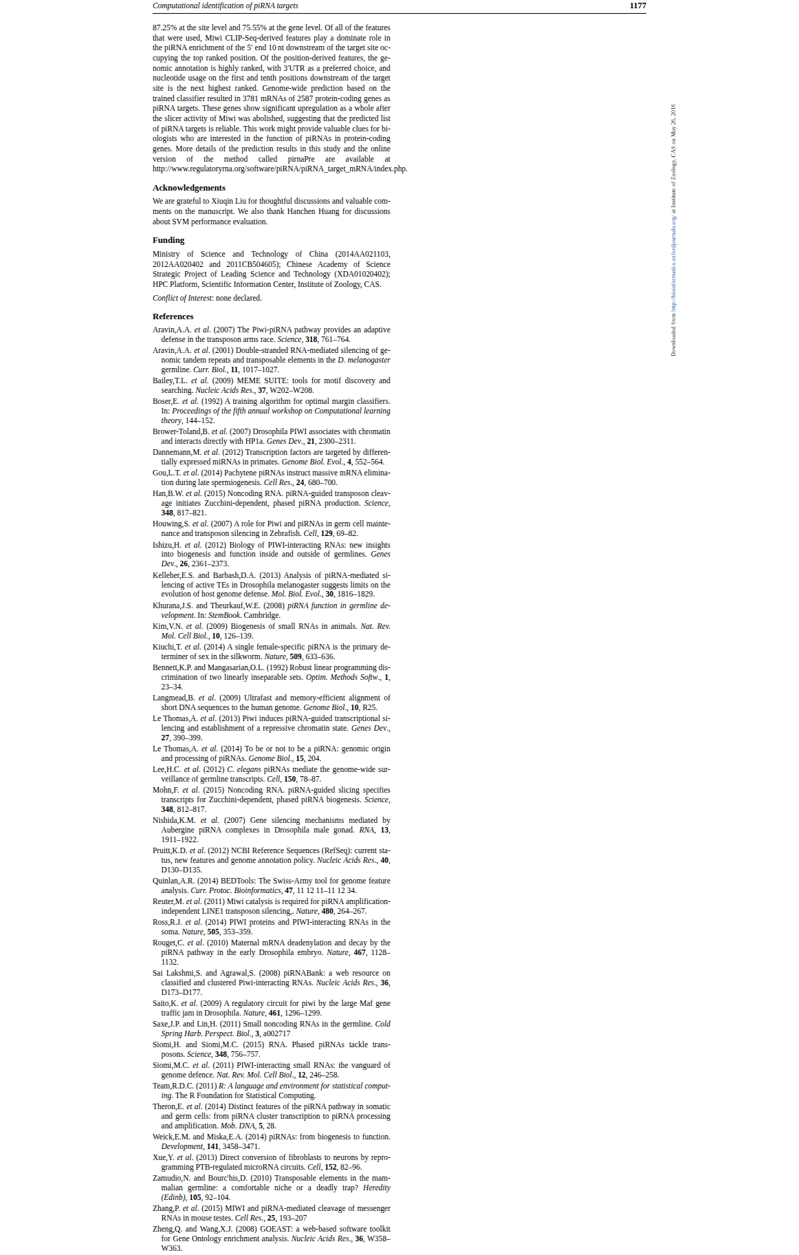Computational identification of piRNA targets 1177
Downloaded from http://bioinformatics.oxfordjournals.org/ at Institute of Zoology, CAS on May 26, 2016
87.25% at the site level and 75.55% at the gene level. Of all of the features that were used, Miwi CLIP-Seq-derived features play a dominate role in the piRNA enrichment of the 5′ end 10 nt downstream of the target site occupying the top ranked position. Of the position-derived features, the genomic annotation is highly ranked, with 3′UTR as a preferred choice, and nucleotide usage on the first and tenth positions downstream of the target site is the next highest ranked. Genome-wide prediction based on the trained classifier resulted in 3781 mRNAs of 2587 protein-coding genes as piRNA targets. These genes show significant upregulation as a whole after the slicer activity of Miwi was abolished, suggesting that the predicted list of piRNA targets is reliable. This work might provide valuable clues for biologists who are interested in the function of piRNAs in protein-coding genes. More details of the prediction results in this study and the online version of the method called pirnaPre are available at http://www.regulatoryrna.org/software/piRNA/piRNA_target_mRNA/index.php.
Acknowledgements
We are grateful to Xiuqin Liu for thoughtful discussions and valuable comments on the manuscript. We also thank Hanchen Huang for discussions about SVM performance evaluation.
Funding
Ministry of Science and Technology of China (2014AA021103, 2012AA020402 and 2011CB504605); Chinese Academy of Science Strategic Project of Leading Science and Technology (XDA01020402); HPC Platform, Scientific Information Center, Institute of Zoology, CAS.
Conflict of Interest: none declared.
References
Aravin,A.A. et al. (2007) The Piwi-piRNA pathway provides an adaptive defense in the transposon arms race. Science, 318, 761–764.
Aravin,A.A. et al. (2001) Double-stranded RNA-mediated silencing of genomic tandem repeats and transposable elements in the D. melanogaster germline. Curr. Biol., 11, 1017–1027.
Bailey,T.L. et al. (2009) MEME SUITE: tools for motif discovery and searching. Nucleic Acids Res., 37, W202–W208.
Boser,E. et al. (1992) A training algorithm for optimal margin classifiers. In: Proceedings of the fifth annual workshop on Computational learning theory, 144–152.
Brower-Toland,B. et al. (2007) Drosophila PIWI associates with chromatin and interacts directly with HP1a. Genes Dev., 21, 2300–2311.
Dannemann,M. et al. (2012) Transcription factors are targeted by differentially expressed miRNAs in primates. Genome Biol. Evol., 4, 552–564.
Gou,L.T. et al. (2014) Pachytene piRNAs instruct massive mRNA elimination during late spermiogenesis. Cell Res., 24, 680–700.
Han,B.W. et al. (2015) Noncoding RNA. piRNA-guided transposon cleavage initiates Zucchini-dependent, phased piRNA production. Science, 348, 817–821.
Houwing,S. et al. (2007) A role for Piwi and piRNAs in germ cell maintenance and transposon silencing in Zebrafish. Cell, 129, 69–82.
Ishizu,H. et al. (2012) Biology of PIWI-interacting RNAs: new insights into biogenesis and function inside and outside of germlines. Genes Dev., 26, 2361–2373.
Kelleher,E.S. and Barbash,D.A. (2013) Analysis of piRNA-mediated silencing of active TEs in Drosophila melanogaster suggests limits on the evolution of host genome defense. Mol. Biol. Evol., 30, 1816–1829.
Khurana,J.S. and Theurkauf,W.E. (2008) piRNA function in germline development. In: StemBook. Cambridge.
Kim,V.N. et al. (2009) Biogenesis of small RNAs in animals. Nat. Rev. Mol. Cell Biol., 10, 126–139.
Kiuchi,T. et al. (2014) A single female-specific piRNA is the primary determiner of sex in the silkworm. Nature, 509, 633–636.
Bennett,K.P. and Mangasarian,O.L. (1992) Robust linear programming discrimination of two linearly inseparable sets. Optim. Methods Softw., 1, 23–34.
Langmead,B. et al. (2009) Ultrafast and memory-efficient alignment of short DNA sequences to the human genome. Genome Biol., 10, R25.
Le Thomas,A. et al. (2013) Piwi induces piRNA-guided transcriptional silencing and establishment of a repressive chromatin state. Genes Dev., 27, 390–399.
Le Thomas,A. et al. (2014) To be or not to be a piRNA: genomic origin and processing of piRNAs. Genome Biol., 15, 204.
Lee,H.C. et al. (2012) C. elegans piRNAs mediate the genome-wide surveillance of germline transcripts. Cell, 150, 78–87.
Mohn,F. et al. (2015) Noncoding RNA. piRNA-guided slicing specifies transcripts for Zucchini-dependent, phased piRNA biogenesis. Science, 348, 812–817.
Nishida,K.M. et al. (2007) Gene silencing mechanisms mediated by Aubergine piRNA complexes in Drosophila male gonad. RNA, 13, 1911–1922.
Pruitt,K.D. et al. (2012) NCBI Reference Sequences (RefSeq): current status, new features and genome annotation policy. Nucleic Acids Res., 40, D130–D135.
Quinlan,A.R. (2014) BEDTools: The Swiss-Army tool for genome feature analysis. Curr. Protoc. Bioinformatics, 47, 11 12 11–11 12 34.
Reuter,M. et al. (2011) Miwi catalysis is required for piRNA amplification-independent LINE1 transposon silencing,. Nature, 480, 264–267.
Ross,R.J. et al. (2014) PIWI proteins and PIWI-interacting RNAs in the soma. Nature, 505, 353–359.
Rouget,C. et al. (2010) Maternal mRNA deadenylation and decay by the piRNA pathway in the early Drosophila embryo. Nature, 467, 1128–1132.
Sai Lakshmi,S. and Agrawal,S. (2008) piRNABank: a web resource on classified and clustered Piwi-interacting RNAs. Nucleic Acids Res., 36, D173–D177.
Saito,K. et al. (2009) A regulatory circuit for piwi by the large Maf gene traffic jam in Drosophila. Nature, 461, 1296–1299.
Saxe,J.P. and Lin,H. (2011) Small noncoding RNAs in the germline. Cold Spring Harb. Perspect. Biol., 3, a002717
Siomi,H. and Siomi,M.C. (2015) RNA. Phased piRNAs tackle transposons. Science, 348, 756–757.
Siomi,M.C. et al. (2011) PIWI-interacting small RNAs: the vanguard of genome defence. Nat. Rev. Mol. Cell Biol., 12, 246–258.
Team,R.D.C. (2011) R: A language and environment for statistical computing. The R Foundation for Statistical Computing.
Theron,E. et al. (2014) Distinct features of the piRNA pathway in somatic and germ cells: from piRNA cluster transcription to piRNA processing and amplification. Mob. DNA, 5, 28.
Weick,E.M. and Miska,E.A. (2014) piRNAs: from biogenesis to function. Development, 141, 3458–3471.
Xue,Y. et al. (2013) Direct conversion of fibroblasts to neurons by reprogramming PTB-regulated microRNA circuits. Cell, 152, 82–96.
Zamudio,N. and Bourc'his,D. (2010) Transposable elements in the mammalian germline: a comfortable niche or a deadly trap? Heredity (Edinb), 105, 92–104.
Zhang,P. et al. (2015) MIWI and piRNA-mediated cleavage of messenger RNAs in mouse testes. Cell Res., 25, 193–207
Zheng,Q. and Wang,X.J. (2008) GOEAST: a web-based software toolkit for Gene Ontology enrichment analysis. Nucleic Acids Res., 36, W358–W363.